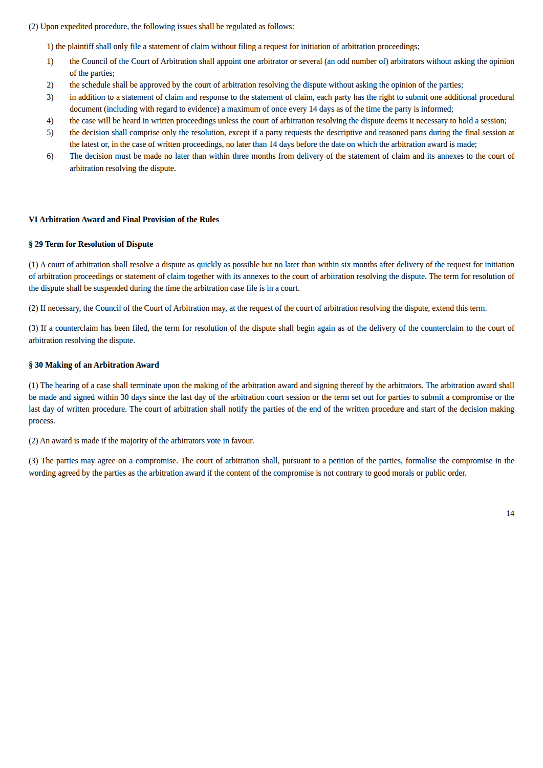(2) Upon expedited procedure, the following issues shall be regulated as follows:
1) the plaintiff shall only file a statement of claim without filing a request for initiation of arbitration proceedings;
1)
the Council of the Court of Arbitration shall appoint one arbitrator or several (an odd number of) arbitrators without asking the opinion of the parties;
2)
the schedule shall be approved by the court of arbitration resolving the dispute without asking the opinion of the parties;
3)
in addition to a statement of claim and response to the statement of claim, each party has the right to submit one additional procedural document (including with regard to evidence) a maximum of once every 14 days as of the time the party is informed;
4)
the case will be heard in written proceedings unless the court of arbitration resolving the dispute deems it necessary to hold a session;
5)
the decision shall comprise only the resolution, except if a party requests the descriptive and reasoned parts during the final session at the latest or, in the case of written proceedings, no later than 14 days before the date on which the arbitration award is made;
6)
The decision must be made no later than within three months from delivery of the statement of claim and its annexes to the court of arbitration resolving the dispute.
VI Arbitration Award and Final Provision of the Rules
§ 29 Term for Resolution of Dispute
(1) A court of arbitration shall resolve a dispute as quickly as possible but no later than within six months after delivery of the request for initiation of arbitration proceedings or statement of claim together with its annexes to the court of arbitration resolving the dispute. The term for resolution of the dispute shall be suspended during the time the arbitration case file is in a court.
(2) If necessary, the Council of the Court of Arbitration may, at the request of the court of arbitration resolving the dispute, extend this term.
(3) If a counterclaim has been filed, the term for resolution of the dispute shall begin again as of the delivery of the counterclaim to the court of arbitration resolving the dispute.
§ 30 Making of an Arbitration Award
(1) The hearing of a case shall terminate upon the making of the arbitration award and signing thereof by the arbitrators. The arbitration award shall be made and signed within 30 days since the last day of the arbitration court session or the term set out for parties to submit a compromise or the last day of written procedure. The court of arbitration shall notify the parties of the end of the written procedure and start of the decision making process.
(2) An award is made if the majority of the arbitrators vote in favour.
(3) The parties may agree on a compromise. The court of arbitration shall, pursuant to a petition of the parties, formalise the compromise in the wording agreed by the parties as the arbitration award if the content of the compromise is not contrary to good morals or public order.
14